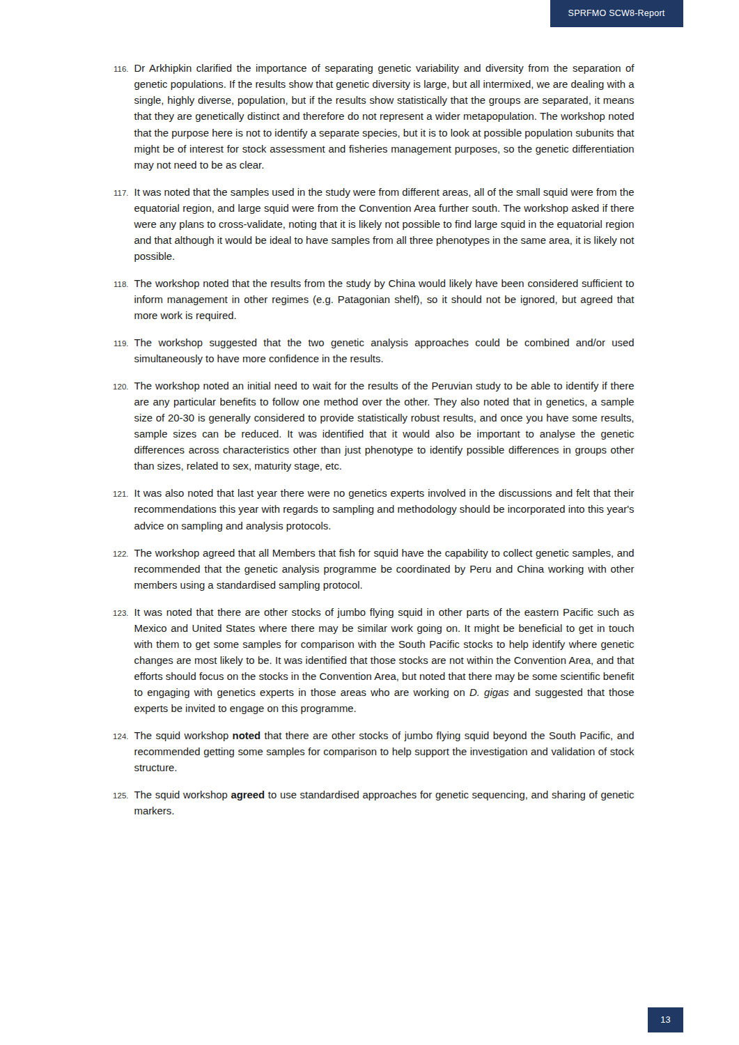SPRFMO SCW8-Report
Dr Arkhipkin clarified the importance of separating genetic variability and diversity from the separation of genetic populations. If the results show that genetic diversity is large, but all intermixed, we are dealing with a single, highly diverse, population, but if the results show statistically that the groups are separated, it means that they are genetically distinct and therefore do not represent a wider metapopulation. The workshop noted that the purpose here is not to identify a separate species, but it is to look at possible population subunits that might be of interest for stock assessment and fisheries management purposes, so the genetic differentiation may not need to be as clear.
It was noted that the samples used in the study were from different areas, all of the small squid were from the equatorial region, and large squid were from the Convention Area further south. The workshop asked if there were any plans to cross-validate, noting that it is likely not possible to find large squid in the equatorial region and that although it would be ideal to have samples from all three phenotypes in the same area, it is likely not possible.
The workshop noted that the results from the study by China would likely have been considered sufficient to inform management in other regimes (e.g. Patagonian shelf), so it should not be ignored, but agreed that more work is required.
The workshop suggested that the two genetic analysis approaches could be combined and/or used simultaneously to have more confidence in the results.
The workshop noted an initial need to wait for the results of the Peruvian study to be able to identify if there are any particular benefits to follow one method over the other. They also noted that in genetics, a sample size of 20-30 is generally considered to provide statistically robust results, and once you have some results, sample sizes can be reduced. It was identified that it would also be important to analyse the genetic differences across characteristics other than just phenotype to identify possible differences in groups other than sizes, related to sex, maturity stage, etc.
It was also noted that last year there were no genetics experts involved in the discussions and felt that their recommendations this year with regards to sampling and methodology should be incorporated into this year's advice on sampling and analysis protocols.
The workshop agreed that all Members that fish for squid have the capability to collect genetic samples, and recommended that the genetic analysis programme be coordinated by Peru and China working with other members using a standardised sampling protocol.
It was noted that there are other stocks of jumbo flying squid in other parts of the eastern Pacific such as Mexico and United States where there may be similar work going on. It might be beneficial to get in touch with them to get some samples for comparison with the South Pacific stocks to help identify where genetic changes are most likely to be. It was identified that those stocks are not within the Convention Area, and that efforts should focus on the stocks in the Convention Area, but noted that there may be some scientific benefit to engaging with genetics experts in those areas who are working on D. gigas and suggested that those experts be invited to engage on this programme.
The squid workshop noted that there are other stocks of jumbo flying squid beyond the South Pacific, and recommended getting some samples for comparison to help support the investigation and validation of stock structure.
The squid workshop agreed to use standardised approaches for genetic sequencing, and sharing of genetic markers.
13